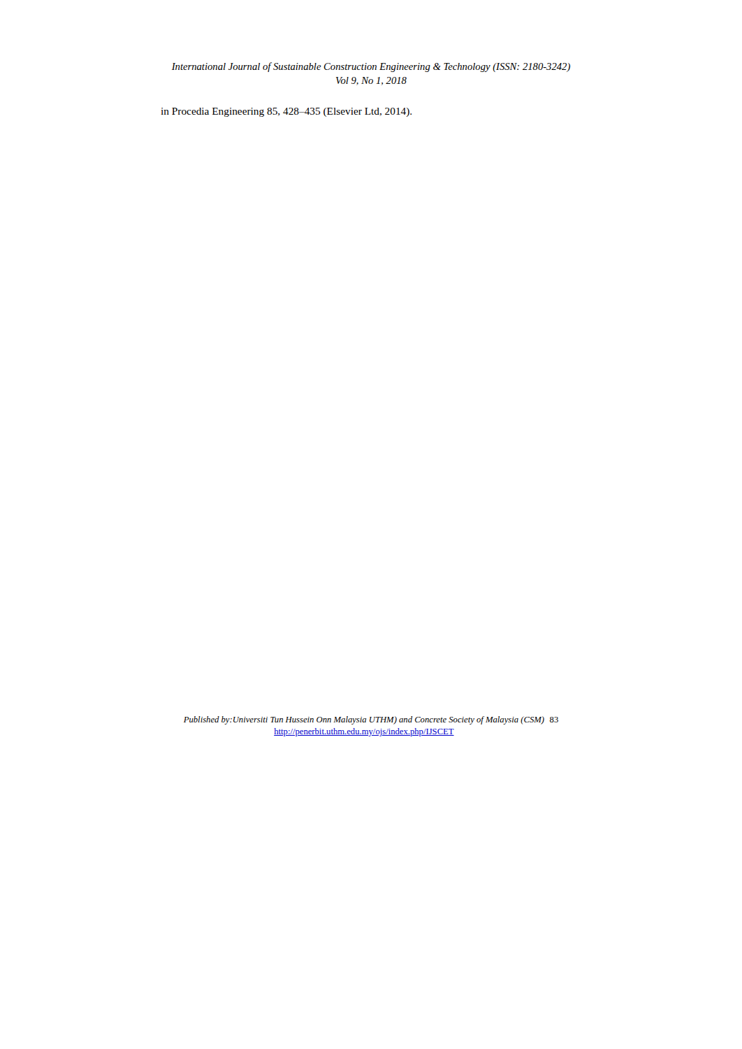International Journal of Sustainable Construction Engineering & Technology (ISSN: 2180-3242) Vol 9, No 1, 2018
in Procedia Engineering 85, 428–435 (Elsevier Ltd, 2014).
Published by:Universiti Tun Hussein Onn Malaysia UTHM) and Concrete Society of Malaysia (CSM)
http://penerbit.uthm.edu.my/ojs/index.php/IJSCET
83